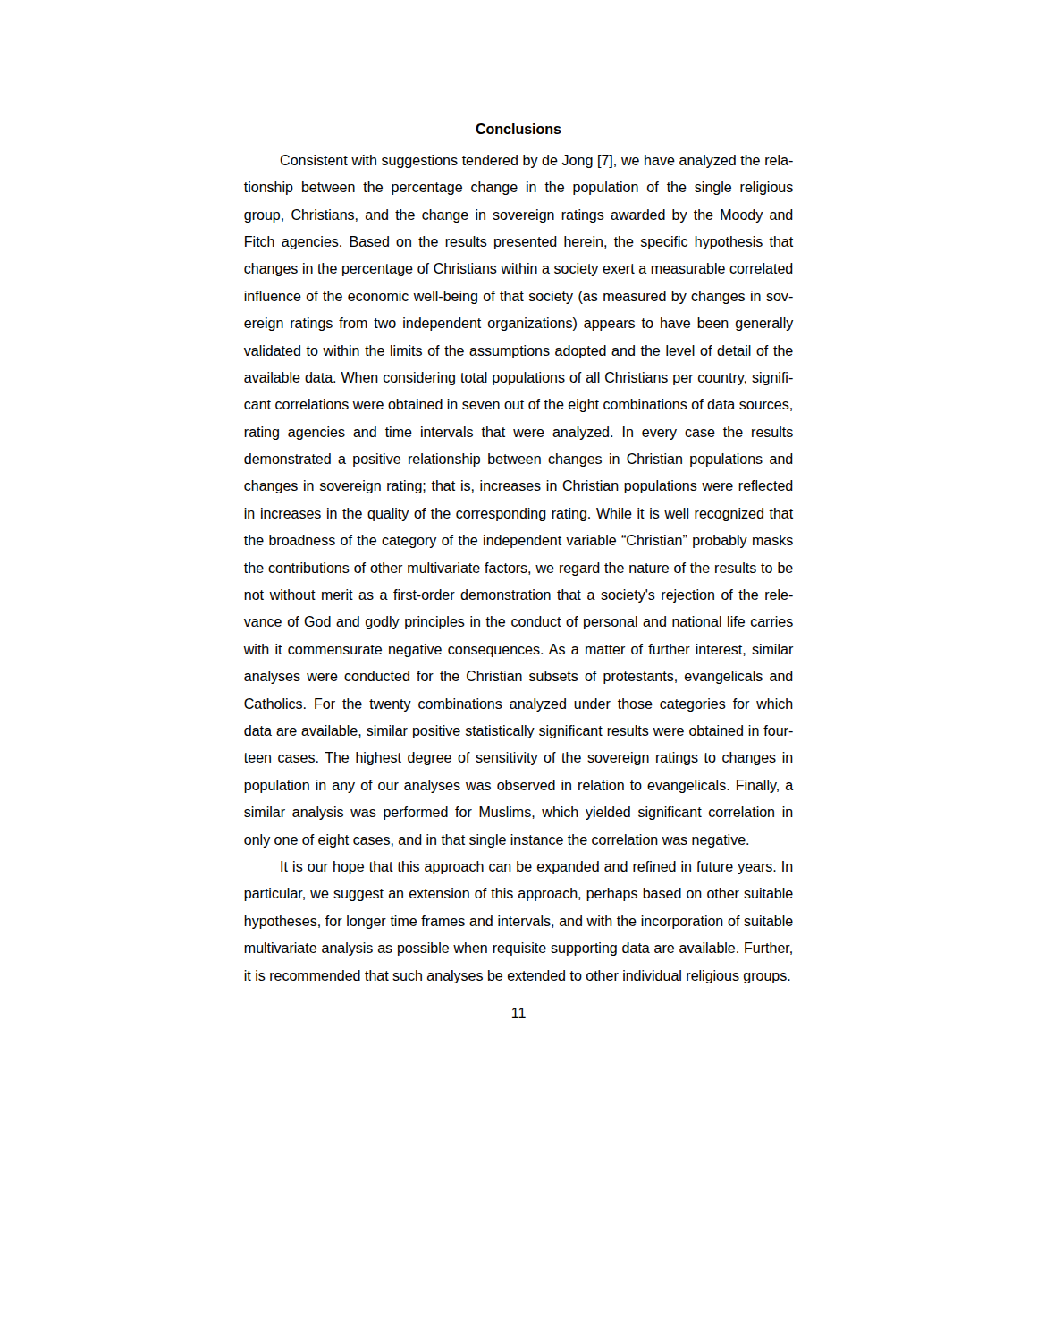Conclusions
Consistent with suggestions tendered by de Jong [7], we have analyzed the relationship between the percentage change in the population of the single religious group, Christians, and the change in sovereign ratings awarded by the Moody and Fitch agencies. Based on the results presented herein, the specific hypothesis that changes in the percentage of Christians within a society exert a measurable correlated influence of the economic well-being of that society (as measured by changes in sovereign ratings from two independent organizations) appears to have been generally validated to within the limits of the assumptions adopted and the level of detail of the available data. When considering total populations of all Christians per country, significant correlations were obtained in seven out of the eight combinations of data sources, rating agencies and time intervals that were analyzed. In every case the results demonstrated a positive relationship between changes in Christian populations and changes in sovereign rating; that is, increases in Christian populations were reflected in increases in the quality of the corresponding rating. While it is well recognized that the broadness of the category of the independent variable “Christian” probably masks the contributions of other multivariate factors, we regard the nature of the results to be not without merit as a first-order demonstration that a society's rejection of the relevance of God and godly principles in the conduct of personal and national life carries with it commensurate negative consequences. As a matter of further interest, similar analyses were conducted for the Christian subsets of protestants, evangelicals and Catholics. For the twenty combinations analyzed under those categories for which data are available, similar positive statistically significant results were obtained in fourteen cases. The highest degree of sensitivity of the sovereign ratings to changes in population in any of our analyses was observed in relation to evangelicals. Finally, a similar analysis was performed for Muslims, which yielded significant correlation in only one of eight cases, and in that single instance the correlation was negative.
It is our hope that this approach can be expanded and refined in future years. In particular, we suggest an extension of this approach, perhaps based on other suitable hypotheses, for longer time frames and intervals, and with the incorporation of suitable multivariate analysis as possible when requisite supporting data are available. Further, it is recommended that such analyses be extended to other individual religious groups.
11